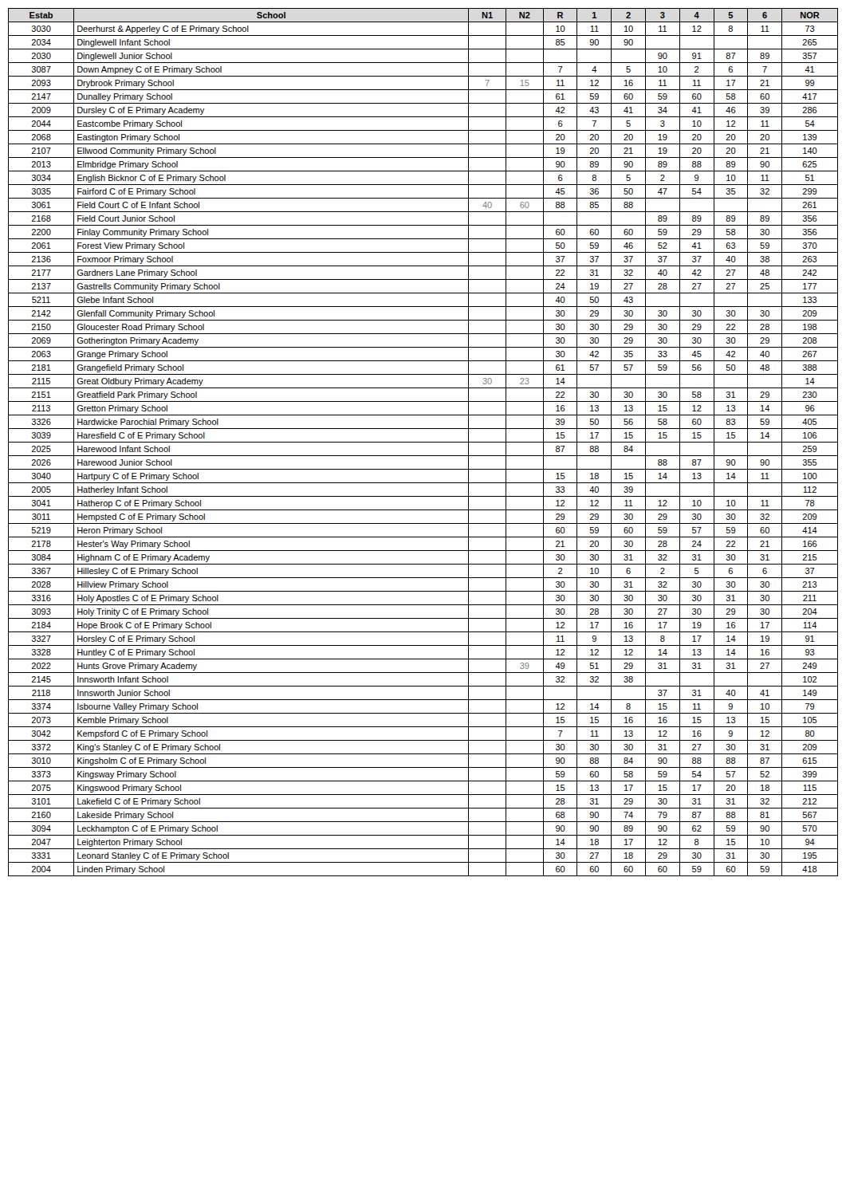| Estab | School | N1 | N2 | R | 1 | 2 | 3 | 4 | 5 | 6 | NOR |
| --- | --- | --- | --- | --- | --- | --- | --- | --- | --- | --- | --- |
| 3030 | Deerhurst & Apperley C of E Primary School | | | 10 | 11 | 10 | 11 | 12 | 8 | 11 | 73 |
| 2034 | Dinglewell Infant School | | | 85 | 90 | 90 | | | | | 265 |
| 2030 | Dinglewell Junior School | | | | | | 90 | 91 | 87 | 89 | 357 |
| 3087 | Down Ampney C of E Primary School | | | 7 | 4 | 5 | 10 | 2 | 6 | 7 | 41 |
| 2093 | Drybrook Primary School | 7 | 15 | 11 | 12 | 16 | 11 | 11 | 17 | 21 | 99 |
| 2147 | Dunalley Primary School | | | 61 | 59 | 60 | 59 | 60 | 58 | 60 | 417 |
| 2009 | Dursley C of E Primary Academy | | | 42 | 43 | 41 | 34 | 41 | 46 | 39 | 286 |
| 2044 | Eastcombe Primary School | | | 6 | 7 | 5 | 3 | 10 | 12 | 11 | 54 |
| 2068 | Eastington Primary School | | | 20 | 20 | 20 | 19 | 20 | 20 | 20 | 139 |
| 2107 | Ellwood Community Primary School | | | 19 | 20 | 21 | 19 | 20 | 20 | 21 | 140 |
| 2013 | Elmbridge Primary School | | | 90 | 89 | 90 | 89 | 88 | 89 | 90 | 625 |
| 3034 | English Bicknor C of E Primary School | | | 6 | 8 | 5 | 2 | 9 | 10 | 11 | 51 |
| 3035 | Fairford C of E Primary School | | | 45 | 36 | 50 | 47 | 54 | 35 | 32 | 299 |
| 3061 | Field Court C of E Infant School | 40 | 60 | 88 | 85 | 88 | | | | | 261 |
| 2168 | Field Court Junior School | | | | | | 89 | 89 | 89 | 89 | 356 |
| 2200 | Finlay Community Primary School | | | 60 | 60 | 60 | 59 | 29 | 58 | 30 | 356 |
| 2061 | Forest View Primary School | | | 50 | 59 | 46 | 52 | 41 | 63 | 59 | 370 |
| 2136 | Foxmoor Primary School | | | 37 | 37 | 37 | 37 | 37 | 40 | 38 | 263 |
| 2177 | Gardners Lane Primary School | | | 22 | 31 | 32 | 40 | 42 | 27 | 48 | 242 |
| 2137 | Gastrells Community Primary School | | | 24 | 19 | 27 | 28 | 27 | 27 | 25 | 177 |
| 5211 | Glebe Infant School | | | 40 | 50 | 43 | | | | | 133 |
| 2142 | Glenfall Community Primary School | | | 30 | 29 | 30 | 30 | 30 | 30 | 30 | 209 |
| 2150 | Gloucester Road Primary School | | | 30 | 30 | 29 | 30 | 29 | 22 | 28 | 198 |
| 2069 | Gotherington Primary Academy | | | 30 | 30 | 29 | 30 | 30 | 30 | 29 | 208 |
| 2063 | Grange Primary School | | | 30 | 42 | 35 | 33 | 45 | 42 | 40 | 267 |
| 2181 | Grangefield Primary School | | | 61 | 57 | 57 | 59 | 56 | 50 | 48 | 388 |
| 2115 | Great Oldbury Primary Academy | 30 | 23 | 14 | | | | | | | 14 |
| 2151 | Greatfield Park Primary School | | | 22 | 30 | 30 | 30 | 58 | 31 | 29 | 230 |
| 2113 | Gretton Primary School | | | 16 | 13 | 13 | 15 | 12 | 13 | 14 | 96 |
| 3326 | Hardwicke Parochial Primary School | | | 39 | 50 | 56 | 58 | 60 | 83 | 59 | 405 |
| 3039 | Haresfield C of E Primary School | | | 15 | 17 | 15 | 15 | 15 | 15 | 14 | 106 |
| 2025 | Harewood Infant School | | | 87 | 88 | 84 | | | | | 259 |
| 2026 | Harewood Junior School | | | | | | 88 | 87 | 90 | 90 | 355 |
| 3040 | Hartpury C of E Primary School | | | 15 | 18 | 15 | 14 | 13 | 14 | 11 | 100 |
| 2005 | Hatherley Infant School | | | 33 | 40 | 39 | | | | | 112 |
| 3041 | Hatherop C of E Primary School | | | 12 | 12 | 11 | 12 | 10 | 10 | 11 | 78 |
| 3011 | Hempsted C of E Primary School | | | 29 | 29 | 30 | 29 | 30 | 30 | 32 | 209 |
| 5219 | Heron Primary School | | | 60 | 59 | 60 | 59 | 57 | 59 | 60 | 414 |
| 2178 | Hester's Way Primary School | | | 21 | 20 | 30 | 28 | 24 | 22 | 21 | 166 |
| 3084 | Highnam C of E Primary Academy | | | 30 | 30 | 31 | 32 | 31 | 30 | 31 | 215 |
| 3367 | Hillesley C of E Primary School | | | 2 | 10 | 6 | 2 | 5 | 6 | 6 | 37 |
| 2028 | Hillview Primary School | | | 30 | 30 | 31 | 32 | 30 | 30 | 30 | 213 |
| 3316 | Holy Apostles C of E Primary School | | | 30 | 30 | 30 | 30 | 30 | 31 | 30 | 211 |
| 3093 | Holy Trinity C of E Primary School | | | 30 | 28 | 30 | 27 | 30 | 29 | 30 | 204 |
| 2184 | Hope Brook C of E Primary School | | | 12 | 17 | 16 | 17 | 19 | 16 | 17 | 114 |
| 3327 | Horsley C of E Primary School | | | 11 | 9 | 13 | 8 | 17 | 14 | 19 | 91 |
| 3328 | Huntley C of E Primary School | | | 12 | 12 | 12 | 14 | 13 | 14 | 16 | 93 |
| 2022 | Hunts Grove Primary Academy | | 39 | 49 | 51 | 29 | 31 | 31 | 31 | 27 | 249 |
| 2145 | Innsworth Infant School | | | 32 | 32 | 38 | | | | | 102 |
| 2118 | Innsworth Junior School | | | | | | 37 | 31 | 40 | 41 | 149 |
| 3374 | Isbourne Valley Primary School | | | 12 | 14 | 8 | 15 | 11 | 9 | 10 | 79 |
| 2073 | Kemble Primary School | | | 15 | 15 | 16 | 16 | 15 | 13 | 15 | 105 |
| 3042 | Kempsford C of E Primary School | | | 7 | 11 | 13 | 12 | 16 | 9 | 12 | 80 |
| 3372 | King's Stanley C of E Primary School | | | 30 | 30 | 30 | 31 | 27 | 30 | 31 | 209 |
| 3010 | Kingsholm C of E Primary School | | | 90 | 88 | 84 | 90 | 88 | 88 | 87 | 615 |
| 3373 | Kingsway Primary School | | | 59 | 60 | 58 | 59 | 54 | 57 | 52 | 399 |
| 2075 | Kingswood Primary School | | | 15 | 13 | 17 | 15 | 17 | 20 | 18 | 115 |
| 3101 | Lakefield C of E Primary School | | | 28 | 31 | 29 | 30 | 31 | 31 | 32 | 212 |
| 2160 | Lakeside Primary School | | | 68 | 90 | 74 | 79 | 87 | 88 | 81 | 567 |
| 3094 | Leckhampton C of E Primary School | | | 90 | 90 | 89 | 90 | 62 | 59 | 90 | 570 |
| 2047 | Leighterton Primary School | | | 14 | 18 | 17 | 12 | 8 | 15 | 10 | 94 |
| 3331 | Leonard Stanley C of E Primary School | | | 30 | 27 | 18 | 29 | 30 | 31 | 30 | 195 |
| 2004 | Linden Primary School | | | 60 | 60 | 60 | 60 | 59 | 60 | 59 | 418 |